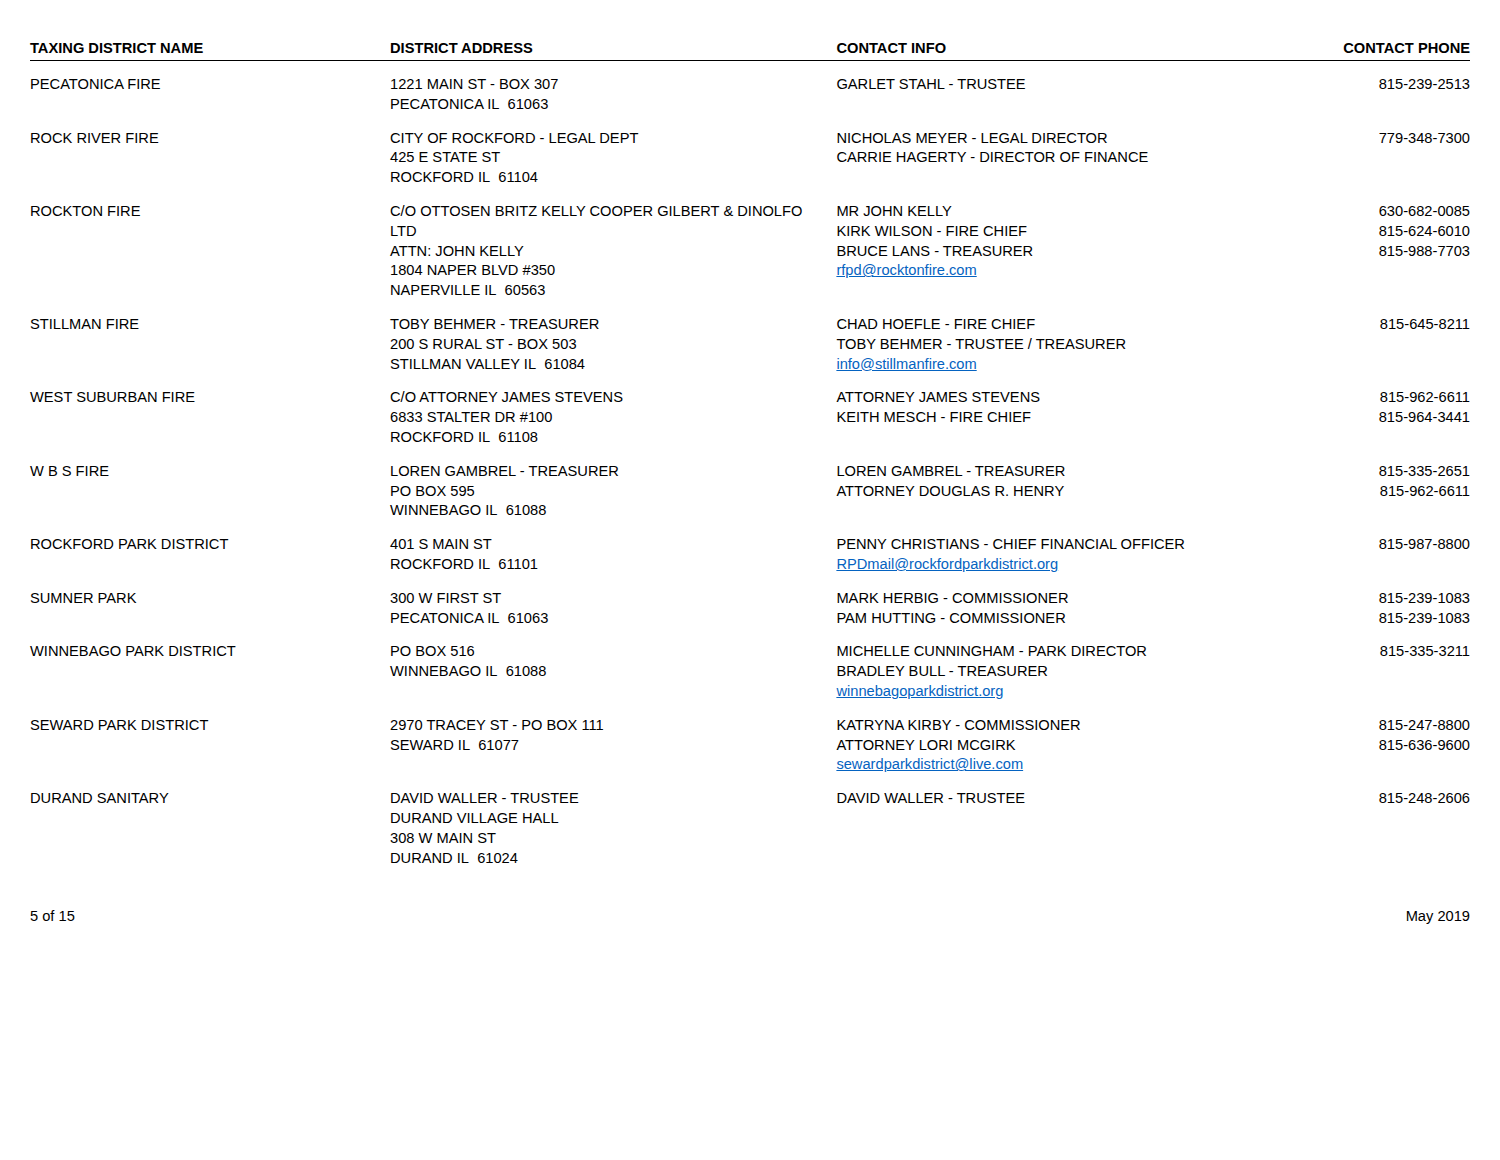| TAXING DISTRICT NAME | DISTRICT ADDRESS | CONTACT INFO | CONTACT PHONE |
| --- | --- | --- | --- |
| PECATONICA FIRE | 1221 MAIN ST - BOX 307 PECATONICA IL 61063 | GARLET STAHL - TRUSTEE | 815-239-2513 |
| ROCK RIVER FIRE | CITY OF ROCKFORD - LEGAL DEPT 425 E STATE ST ROCKFORD IL 61104 | NICHOLAS MEYER - LEGAL DIRECTOR CARRIE HAGERTY - DIRECTOR OF FINANCE | 779-348-7300 |
| ROCKTON FIRE | C/O OTTOSEN BRITZ KELLY COOPER GILBERT & DINOLFO LTD ATTN: JOHN KELLY 1804 NAPER BLVD #350 NAPERVILLE IL 60563 | MR JOHN KELLY KIRK WILSON - FIRE CHIEF BRUCE LANS - TREASURER rfpd@rocktonfire.com | 630-682-0085 815-624-6010 815-988-7703 |
| STILLMAN FIRE | TOBY BEHMER - TREASURER 200 S RURAL ST - BOX 503 STILLMAN VALLEY IL 61084 | CHAD HOEFLE - FIRE CHIEF TOBY BEHMER - TRUSTEE / TREASURER info@stillmanfire.com | 815-645-8211 |
| WEST SUBURBAN FIRE | C/O ATTORNEY JAMES STEVENS 6833 STALTER DR #100 ROCKFORD IL 61108 | ATTORNEY JAMES STEVENS KEITH MESCH - FIRE CHIEF | 815-962-6611 815-964-3441 |
| W B S FIRE | LOREN GAMBREL - TREASURER PO BOX 595 WINNEBAGO IL 61088 | LOREN GAMBREL - TREASURER ATTORNEY DOUGLAS R. HENRY | 815-335-2651 815-962-6611 |
| ROCKFORD PARK DISTRICT | 401 S MAIN ST ROCKFORD IL 61101 | PENNY CHRISTIANS - CHIEF FINANCIAL OFFICER RPDmail@rockfordparkdistrict.org | 815-987-8800 |
| SUMNER PARK | 300 W FIRST ST PECATONICA IL 61063 | MARK HERBIG - COMMISSIONER PAM HUTTING - COMMISSIONER | 815-239-1083 815-239-1083 |
| WINNEBAGO PARK DISTRICT | PO BOX 516 WINNEBAGO IL 61088 | MICHELLE CUNNINGHAM - PARK DIRECTOR BRADLEY BULL - TREASURER winnebagoparkdistrict.org | 815-335-3211 |
| SEWARD PARK DISTRICT | 2970 TRACEY ST - PO BOX 111 SEWARD IL 61077 | KATRYNA KIRBY - COMMISSIONER ATTORNEY LORI MCGIRK sewardparkdistrict@live.com | 815-247-8800 815-636-9600 |
| DURAND SANITARY | DAVID WALLER - TRUSTEE DURAND VILLAGE HALL 308 W MAIN ST DURAND IL 61024 | DAVID WALLER - TRUSTEE | 815-248-2606 |
5 of 15 May 2019